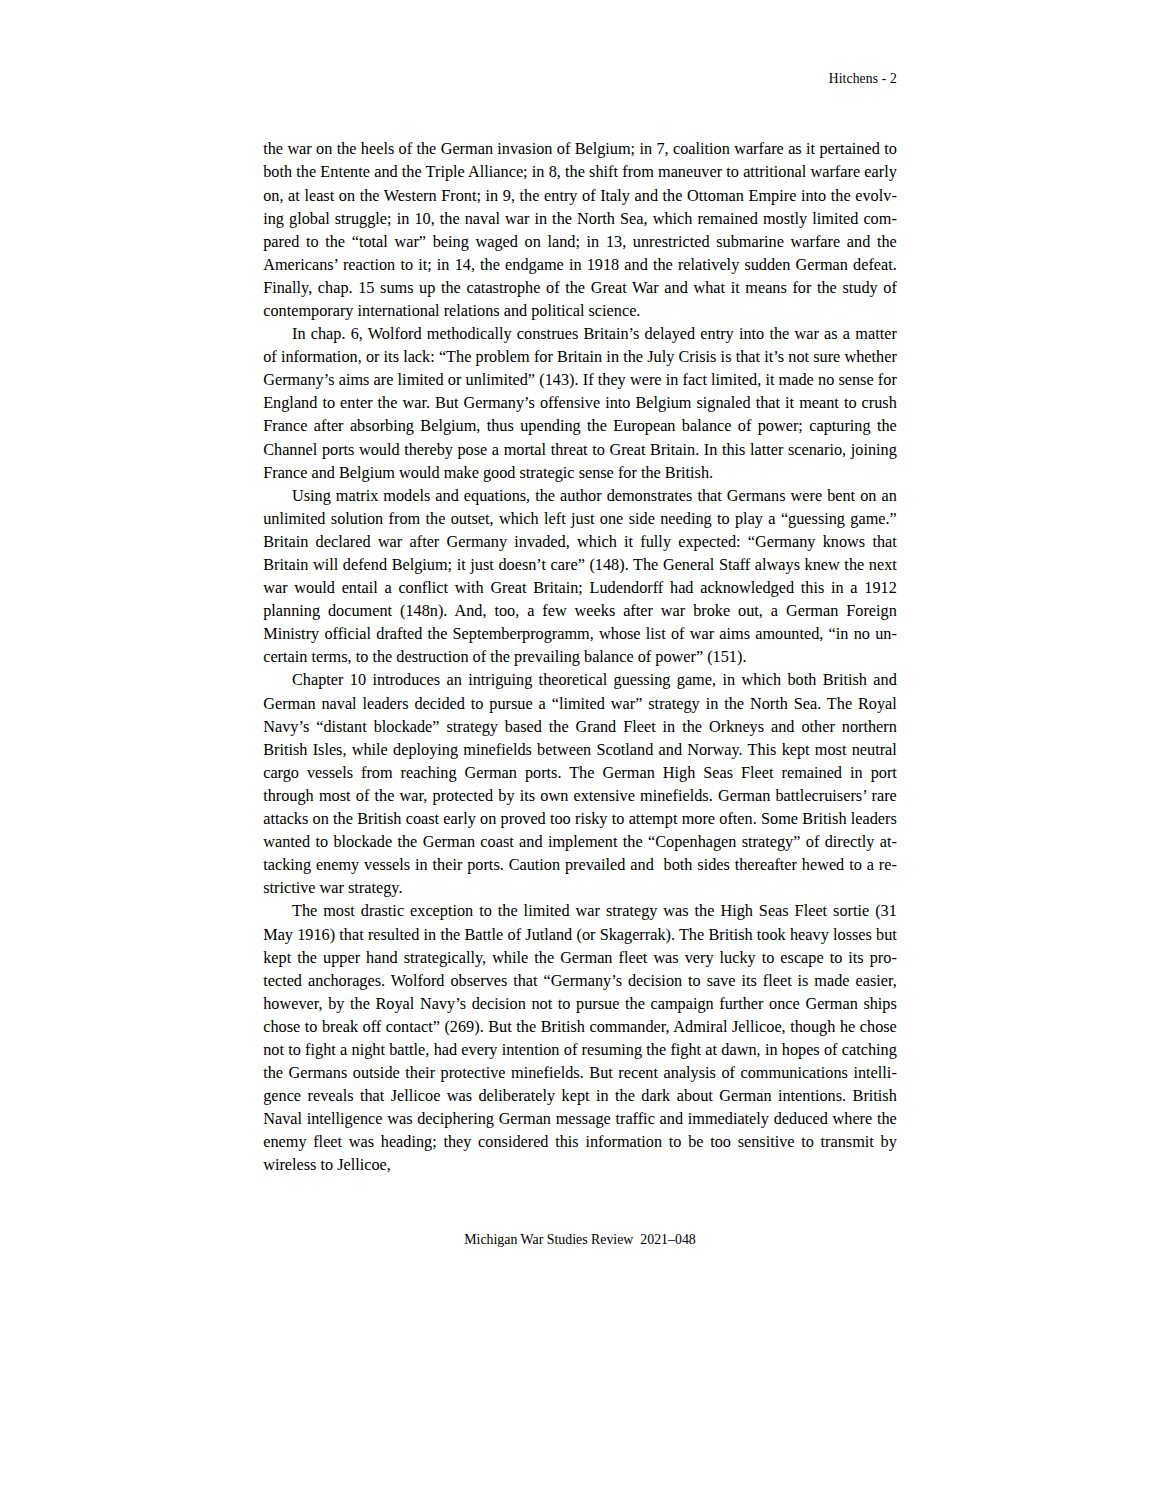Hitchens - 2
the war on the heels of the German invasion of Belgium; in 7, coalition warfare as it pertained to both the Entente and the Triple Alliance; in 8, the shift from maneuver to attritional warfare early on, at least on the Western Front; in 9, the entry of Italy and the Ottoman Empire into the evolving global struggle; in 10, the naval war in the North Sea, which remained mostly limited compared to the “total war” being waged on land; in 13, unrestricted submarine warfare and the Americans’ reaction to it; in 14, the endgame in 1918 and the relatively sudden German defeat. Finally, chap. 15 sums up the catastrophe of the Great War and what it means for the study of contemporary international relations and political science.
In chap. 6, Wolford methodically construes Britain’s delayed entry into the war as a matter of information, or its lack: “The problem for Britain in the July Crisis is that it’s not sure whether Germany’s aims are limited or unlimited” (143). If they were in fact limited, it made no sense for England to enter the war. But Germany’s offensive into Belgium signaled that it meant to crush France after absorbing Belgium, thus upending the European balance of power; capturing the Channel ports would thereby pose a mortal threat to Great Britain. In this latter scenario, joining France and Belgium would make good strategic sense for the British.
Using matrix models and equations, the author demonstrates that Germans were bent on an unlimited solution from the outset, which left just one side needing to play a “guessing game.” Britain declared war after Germany invaded, which it fully expected: “Germany knows that Britain will defend Belgium; it just doesn’t care” (148). The General Staff always knew the next war would entail a conflict with Great Britain; Ludendorff had acknowledged this in a 1912 planning document (148n). And, too, a few weeks after war broke out, a German Foreign Ministry official drafted the Septemberprogramm, whose list of war aims amounted, “in no uncertain terms, to the destruction of the prevailing balance of power” (151).
Chapter 10 introduces an intriguing theoretical guessing game, in which both British and German naval leaders decided to pursue a “limited war” strategy in the North Sea. The Royal Navy’s “distant blockade” strategy based the Grand Fleet in the Orkneys and other northern British Isles, while deploying minefields between Scotland and Norway. This kept most neutral cargo vessels from reaching German ports. The German High Seas Fleet remained in port through most of the war, protected by its own extensive minefields. German battlecruisers’ rare attacks on the British coast early on proved too risky to attempt more often. Some British leaders wanted to blockade the German coast and implement the “Copenhagen strategy” of directly attacking enemy vessels in their ports. Caution prevailed and both sides thereafter hewed to a restrictive war strategy.
The most drastic exception to the limited war strategy was the High Seas Fleet sortie (31 May 1916) that resulted in the Battle of Jutland (or Skagerrak). The British took heavy losses but kept the upper hand strategically, while the German fleet was very lucky to escape to its protected anchorages. Wolford observes that “Germany’s decision to save its fleet is made easier, however, by the Royal Navy’s decision not to pursue the campaign further once German ships chose to break off contact” (269). But the British commander, Admiral Jellicoe, though he chose not to fight a night battle, had every intention of resuming the fight at dawn, in hopes of catching the Germans outside their protective minefields. But recent analysis of communications intelligence reveals that Jellicoe was deliberately kept in the dark about German intentions. British Naval intelligence was deciphering German message traffic and immediately deduced where the enemy fleet was heading; they considered this information to be too sensitive to transmit by wireless to Jellicoe,
Michigan War Studies Review 2021–048